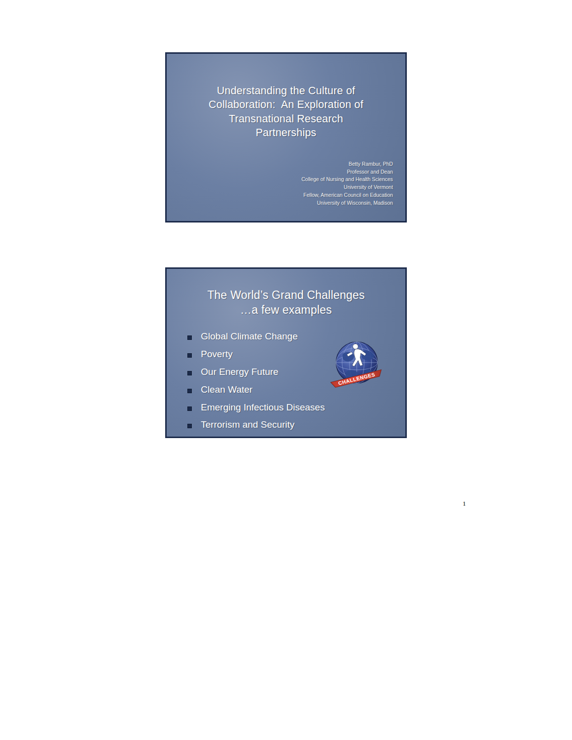Understanding the Culture of
Collaboration: An Exploration of
Transnational Research
Partnerships
Betty Rambur, PhD
Professor and Dean
College of Nursing and Health Sciences
University of Vermont
Fellow, American Council on Education
University of Wisconsin, Madison
The World’s Grand Challenges
…a few examples
Global Climate Change
Poverty
Our Energy Future
Clean Water
Emerging Infectious Diseases
Terrorism and Security
CHALLENGES
1